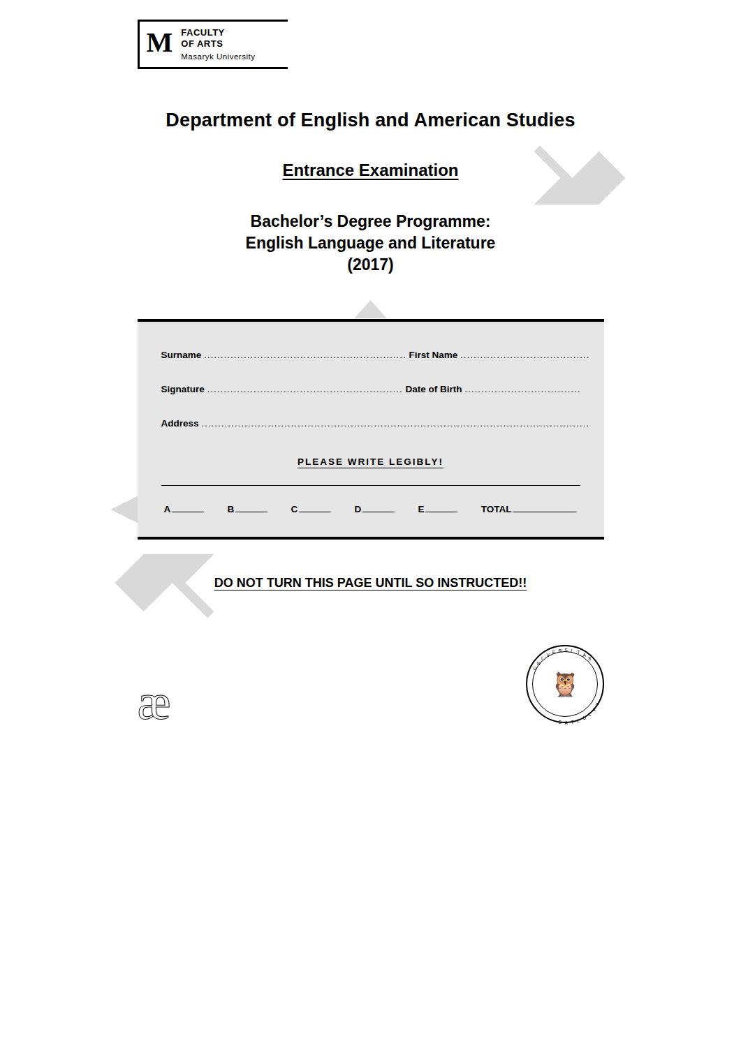M
Faculty
of Arts
Masaryk University
Department of English and American Studies
Entrance Examination
Bachelor’s Degree Programme:
English Language and Literature
(2017)
Surname ............................................................. First Name .......................................
Signature ........................................................... Date of Birth ...................................
Address .....................................................................................................................
PLEASE WRITE LEGIBLY!
A B C D E TOTAL
DO NOT TURN THIS PAGE UNTIL SO INSTRUCTED!!
æ
🦉
U N I V E R S I T A S F A C U L T A S